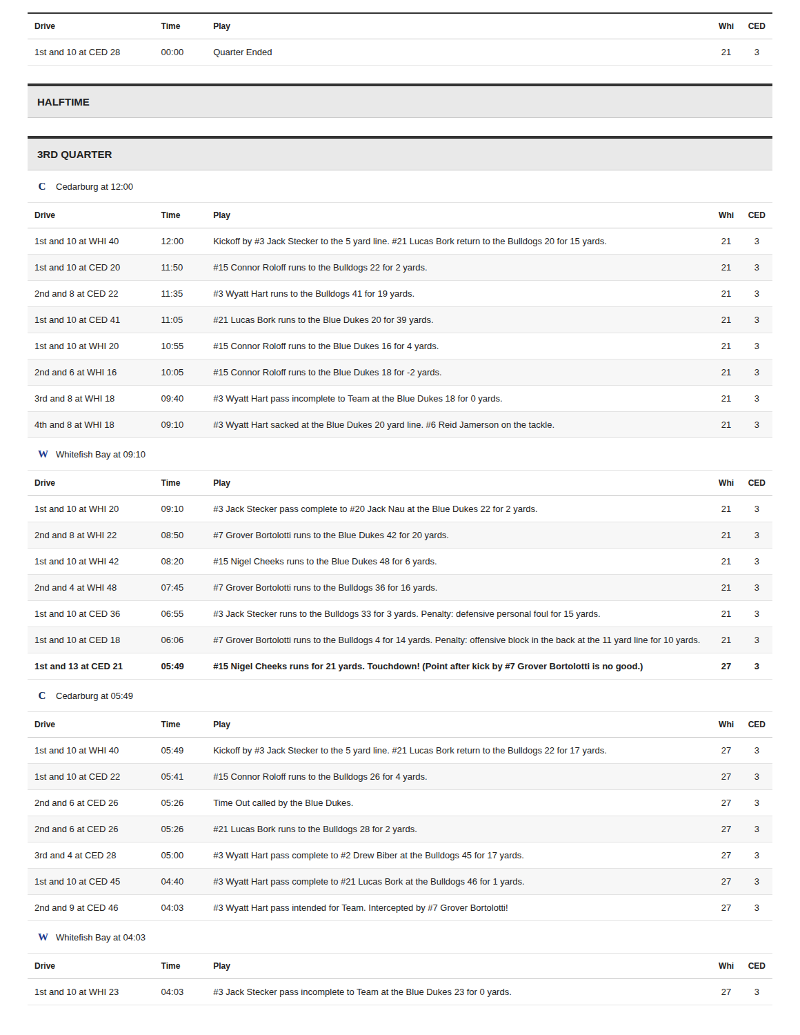| Drive | Time | Play | Whi | CED |
| --- | --- | --- | --- | --- |
| 1st and 10 at CED 28 | 00:00 | Quarter Ended | 21 | 3 |
HALFTIME
3RD QUARTER
C Cedarburg at 12:00
| Drive | Time | Play | Whi | CED |
| --- | --- | --- | --- | --- |
| 1st and 10 at WHI 40 | 12:00 | Kickoff by #3 Jack Stecker to the 5 yard line. #21 Lucas Bork return to the Bulldogs 20 for 15 yards. | 21 | 3 |
| 1st and 10 at CED 20 | 11:50 | #15 Connor Roloff runs to the Bulldogs 22 for 2 yards. | 21 | 3 |
| 2nd and 8 at CED 22 | 11:35 | #3 Wyatt Hart runs to the Bulldogs 41 for 19 yards. | 21 | 3 |
| 1st and 10 at CED 41 | 11:05 | #21 Lucas Bork runs to the Blue Dukes 20 for 39 yards. | 21 | 3 |
| 1st and 10 at WHI 20 | 10:55 | #15 Connor Roloff runs to the Blue Dukes 16 for 4 yards. | 21 | 3 |
| 2nd and 6 at WHI 16 | 10:05 | #15 Connor Roloff runs to the Blue Dukes 18 for -2 yards. | 21 | 3 |
| 3rd and 8 at WHI 18 | 09:40 | #3 Wyatt Hart pass incomplete to Team at the Blue Dukes 18 for 0 yards. | 21 | 3 |
| 4th and 8 at WHI 18 | 09:10 | #3 Wyatt Hart sacked at the Blue Dukes 20 yard line. #6 Reid Jamerson on the tackle. | 21 | 3 |
W Whitefish Bay at 09:10
| Drive | Time | Play | Whi | CED |
| --- | --- | --- | --- | --- |
| 1st and 10 at WHI 20 | 09:10 | #3 Jack Stecker pass complete to #20 Jack Nau at the Blue Dukes 22 for 2 yards. | 21 | 3 |
| 2nd and 8 at WHI 22 | 08:50 | #7 Grover Bortolotti runs to the Blue Dukes 42 for 20 yards. | 21 | 3 |
| 1st and 10 at WHI 42 | 08:20 | #15 Nigel Cheeks runs to the Blue Dukes 48 for 6 yards. | 21 | 3 |
| 2nd and 4 at WHI 48 | 07:45 | #7 Grover Bortolotti runs to the Bulldogs 36 for 16 yards. | 21 | 3 |
| 1st and 10 at CED 36 | 06:55 | #3 Jack Stecker runs to the Bulldogs 33 for 3 yards. Penalty: defensive personal foul for 15 yards. | 21 | 3 |
| 1st and 10 at CED 18 | 06:06 | #7 Grover Bortolotti runs to the Bulldogs 4 for 14 yards. Penalty: offensive block in the back at the 11 yard line for 10 yards. | 21 | 3 |
| 1st and 13 at CED 21 | 05:49 | #15 Nigel Cheeks runs for 21 yards. Touchdown! (Point after kick by #7 Grover Bortolotti is no good.) | 27 | 3 |
C Cedarburg at 05:49
| Drive | Time | Play | Whi | CED |
| --- | --- | --- | --- | --- |
| 1st and 10 at WHI 40 | 05:49 | Kickoff by #3 Jack Stecker to the 5 yard line. #21 Lucas Bork return to the Bulldogs 22 for 17 yards. | 27 | 3 |
| 1st and 10 at CED 22 | 05:41 | #15 Connor Roloff runs to the Bulldogs 26 for 4 yards. | 27 | 3 |
| 2nd and 6 at CED 26 | 05:26 | Time Out called by the Blue Dukes. | 27 | 3 |
| 2nd and 6 at CED 26 | 05:26 | #21 Lucas Bork runs to the Bulldogs 28 for 2 yards. | 27 | 3 |
| 3rd and 4 at CED 28 | 05:00 | #3 Wyatt Hart pass complete to #2 Drew Biber at the Bulldogs 45 for 17 yards. | 27 | 3 |
| 1st and 10 at CED 45 | 04:40 | #3 Wyatt Hart pass complete to #21 Lucas Bork at the Bulldogs 46 for 1 yards. | 27 | 3 |
| 2nd and 9 at CED 46 | 04:03 | #3 Wyatt Hart pass intended for Team. Intercepted by #7 Grover Bortolotti! | 27 | 3 |
W Whitefish Bay at 04:03
| Drive | Time | Play | Whi | CED |
| --- | --- | --- | --- | --- |
| 1st and 10 at WHI 23 | 04:03 | #3 Jack Stecker pass incomplete to Team at the Blue Dukes 23 for 0 yards. | 27 | 3 |